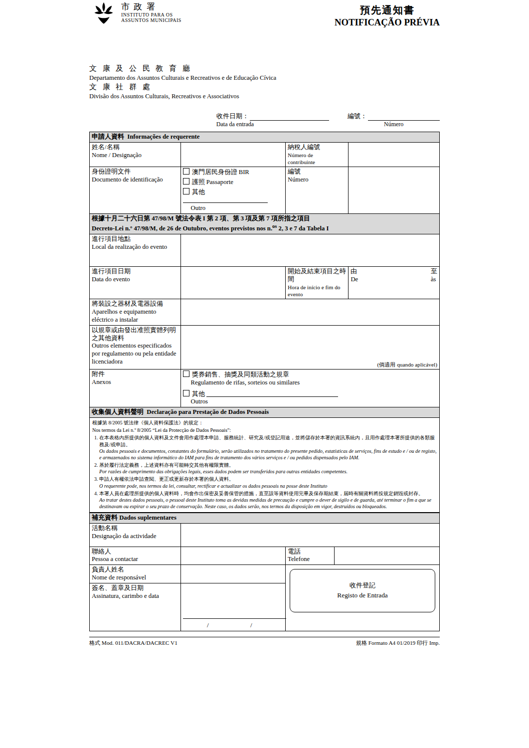市 政 署
INSTITUTO PARA OS
ASSUNTOS MUNICIPAIS
預先通知書
NOTIFICAÇÃO PRÉVIA
文 康 及 公 民 教 育 廳
Departamento dos Assuntos Culturais e Recreativos e de Educação Cívica
文 康 社 群 處
Divisão dos Assuntos Culturais, Recreativos e Associativos
收件日期：
Data da entrada
編號：
Número
| 申請人資料 Informações de requerente |
| 姓名/名稱 Nome / Designação | | 納稅人編號 Número de contribuinte | |
| 身份證明文件 Documento de identificação | 澳門居民身份證 BIR 護照 Passaporte 其他 Outro | 編號 Número | |
| 根據十月二十六日第 47/98/M 號法令表 I 第 2 項、第 3 項及第 7 項所指之項目 Decreto-Lei n.º 47/98/M, de 26 de Outubro, eventos previstos nos n. os 2, 3 e 7 da Tabela I |
| 進行項目地點 Local da realização do evento | |
| 進行項目日期 Data do evento | | 開始及結束項目之時間 Hora de início e fim do evento | 由 De 至 às |
| 將裝設之器材及電器設備 Aparelhos e equipamento eléctrico a instalar | |
| 以規章或由發出准照實體列明之其他資料 Outros elementos especificados por regulamento ou pela entidade licenciadora | (倘適用 quando aplicável) |
| 附件 Anexos | 獎券銷售、抽獎及同類活動之規章 Regulamento de rifas, sorteios ou similares 其他 Outros |
| 收集個人資料聲明 Declaração para Prestação de Dados Pessoais |
根據第 8/2005 號法律《個人資料保護法》的規定：
Nos termos da Lei n.º 8/2005 “Lei da Protecção de Dados Pessoais”:
在本表格內所提供的個人資料及文件會用作處理本申請、服務統計、研究及/或登記用途，並將儲存於本署的資訊系統內，且用作處理本署所提供的各類服務及/或申請。
Os dados pessoais e documentos, constantes do formulário, serão utilizados no tratamento do presente pedido, estatísticas de serviços, fins de estudo e / ou de registo, e armazenados no sistema informático do IAM para fins de tratamento dos vários serviços e / ou pedidos dispensados pelo IAM.
基於履行法定義務，上述資料亦有可能轉交其他有權限實體。
Por razões de cumprimento das obrigações legais, esses dados podem ser transferidos para outras entidades competentes.
申請人有權依法申請查閱、更正或更新存於本署的個人資料。
O requerente pode, nos termos da lei, consultar, rectificar e actualizar os dados pessoais na posse deste Instituto
本署人員在處理所提供的個人資料時，均會作出保密及妥善保管的措施，直至該等資料使用完畢及保存期結束，屆時有關資料將按規定銷毀或封存。
Ao tratar destes dados pessoais, o pessoal deste Instituto toma as devidas medidas de precaução e cumpre o dever de sigilo e de guarda, até terminar o fim a que se destinavam ou expirar o seu prazo de conservação. Neste caso, os dados serão, nos termos da disposição em vigor, destruídos ou bloqueados.
| 補充資料 Dados suplementares |
| 活動名稱 Designação da actividade | |
| 聯絡人 Pessoa a contactar | | 電話 Telefone | |
| 負責人姓名 Nome de responsável | | 收件登記 Registo de Entrada |
| 簽名、蓋章及日期 Assinatura, carimbo e data | / / |
格式 Mod. 011/DACRA/DACREC V1
規格 Formato A4 01/2019 印行 Imp.